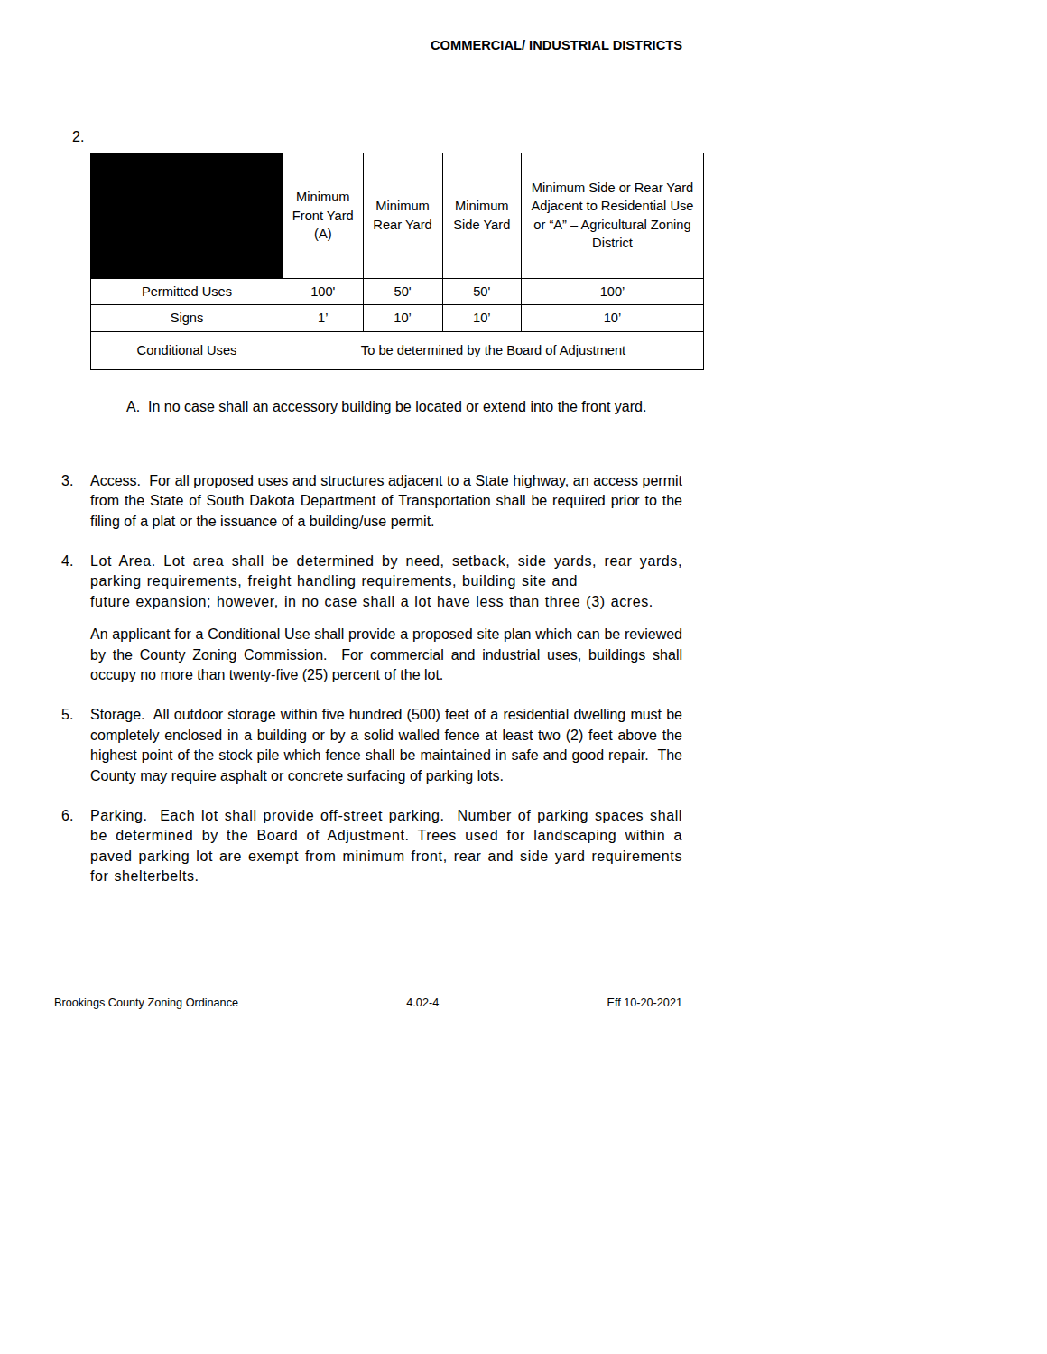COMMERCIAL/ INDUSTRIAL DISTRICTS
2.
| | Minimum Front Yard (A) | Minimum Rear Yard | Minimum Side Yard | Minimum Side or Rear Yard Adjacent to Residential Use or “A” – Agricultural Zoning District |
| --- | --- | --- | --- | --- |
| Permitted Uses | 100' | 50' | 50' | 100’ |
| Signs | 1’ | 10’ | 10’ | 10’ |
| Conditional Uses | To be determined by the Board of Adjustment |
A. In no case shall an accessory building be located or extend into the front yard.
3. Access. For all proposed uses and structures adjacent to a State highway, an access permit from the State of South Dakota Department of Transportation shall be required prior to the filing of a plat or the issuance of a building/use permit.
4. Lot Area. Lot area shall be determined by need, setback, side yards, rear yards, parking requirements, freight handling requirements, building site and
future expansion; however, in no case shall a lot have less than three (3) acres.
An applicant for a Conditional Use shall provide a proposed site plan which can be reviewed by the County Zoning Commission. For commercial and industrial uses, buildings shall occupy no more than twenty-five (25) percent of the lot.
5. Storage. All outdoor storage within five hundred (500) feet of a residential dwelling must be completely enclosed in a building or by a solid walled fence at least two (2) feet above the highest point of the stock pile which fence shall be maintained in safe and good repair. The County may require asphalt or concrete surfacing of parking lots.
6. Parking. Each lot shall provide off-street parking. Number of parking spaces shall be determined by the Board of Adjustment. Trees used for landscaping within a paved parking lot are exempt from minimum front, rear and side yard requirements for shelterbelts.
Brookings County Zoning Ordinance 4.02-4 Eff 10-20-2021